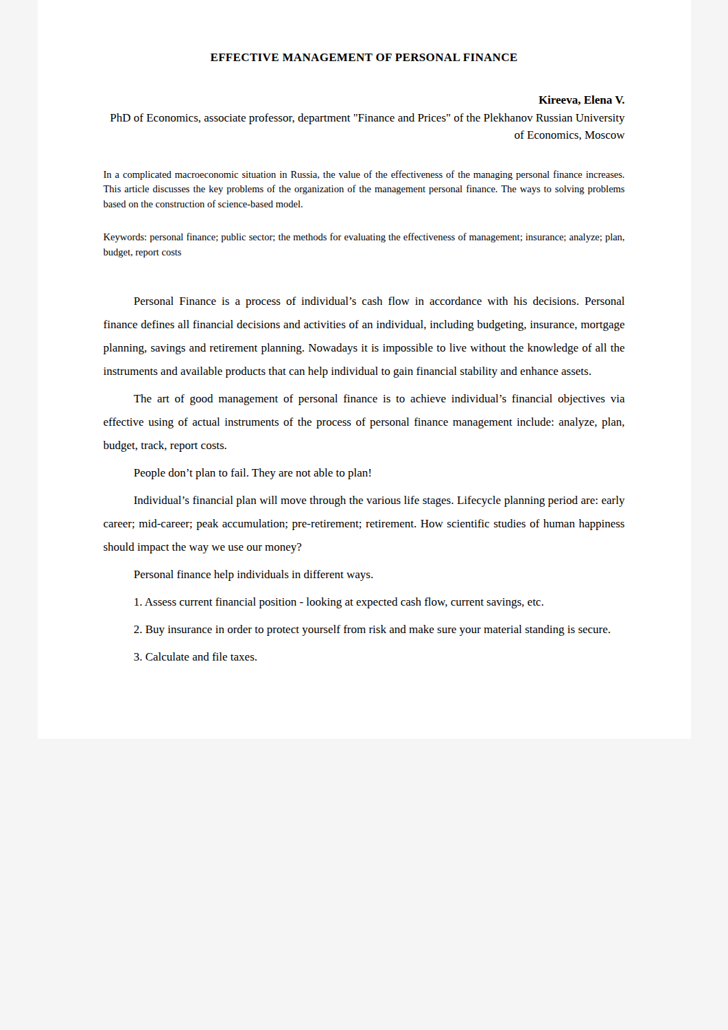Effective Management of Personal Finance
Kireeva, Elena V.
PhD of Economics, associate professor, department "Finance and Prices" of the Plekhanov Russian University of Economics, Moscow
In a complicated macroeconomic situation in Russia, the value of the effectiveness of the managing personal finance increases. This article discusses the key problems of the organization of the management personal finance. The ways to solving problems based on the construction of science-based model.
Keywords: personal finance; public sector; the methods for evaluating the effectiveness of management; insurance; analyze; plan, budget, report costs
Personal Finance is a process of individual’s cash flow in accordance with his decisions. Personal finance defines all financial decisions and activities of an individual, including budgeting, insurance, mortgage planning, savings and retirement planning. Nowadays it is impossible to live without the knowledge of all the instruments and available products that can help individual to gain financial stability and enhance assets.
The art of good management of personal finance is to achieve individual’s financial objectives via effective using of actual instruments of the process of personal finance management include: analyze, plan, budget, track, report costs.
People don’t plan to fail. They are not able to plan!
Individual’s financial plan will move through the various life stages. Lifecycle planning period are: early career; mid-career; peak accumulation; pre-retirement; retirement. How scientific studies of human happiness should impact the way we use our money?
Personal finance help individuals in different ways.
1. Assess current financial position - looking at expected cash flow, current savings, etc.
2. Buy insurance in order to protect yourself from risk and make sure your material standing is secure.
3. Calculate and file taxes.